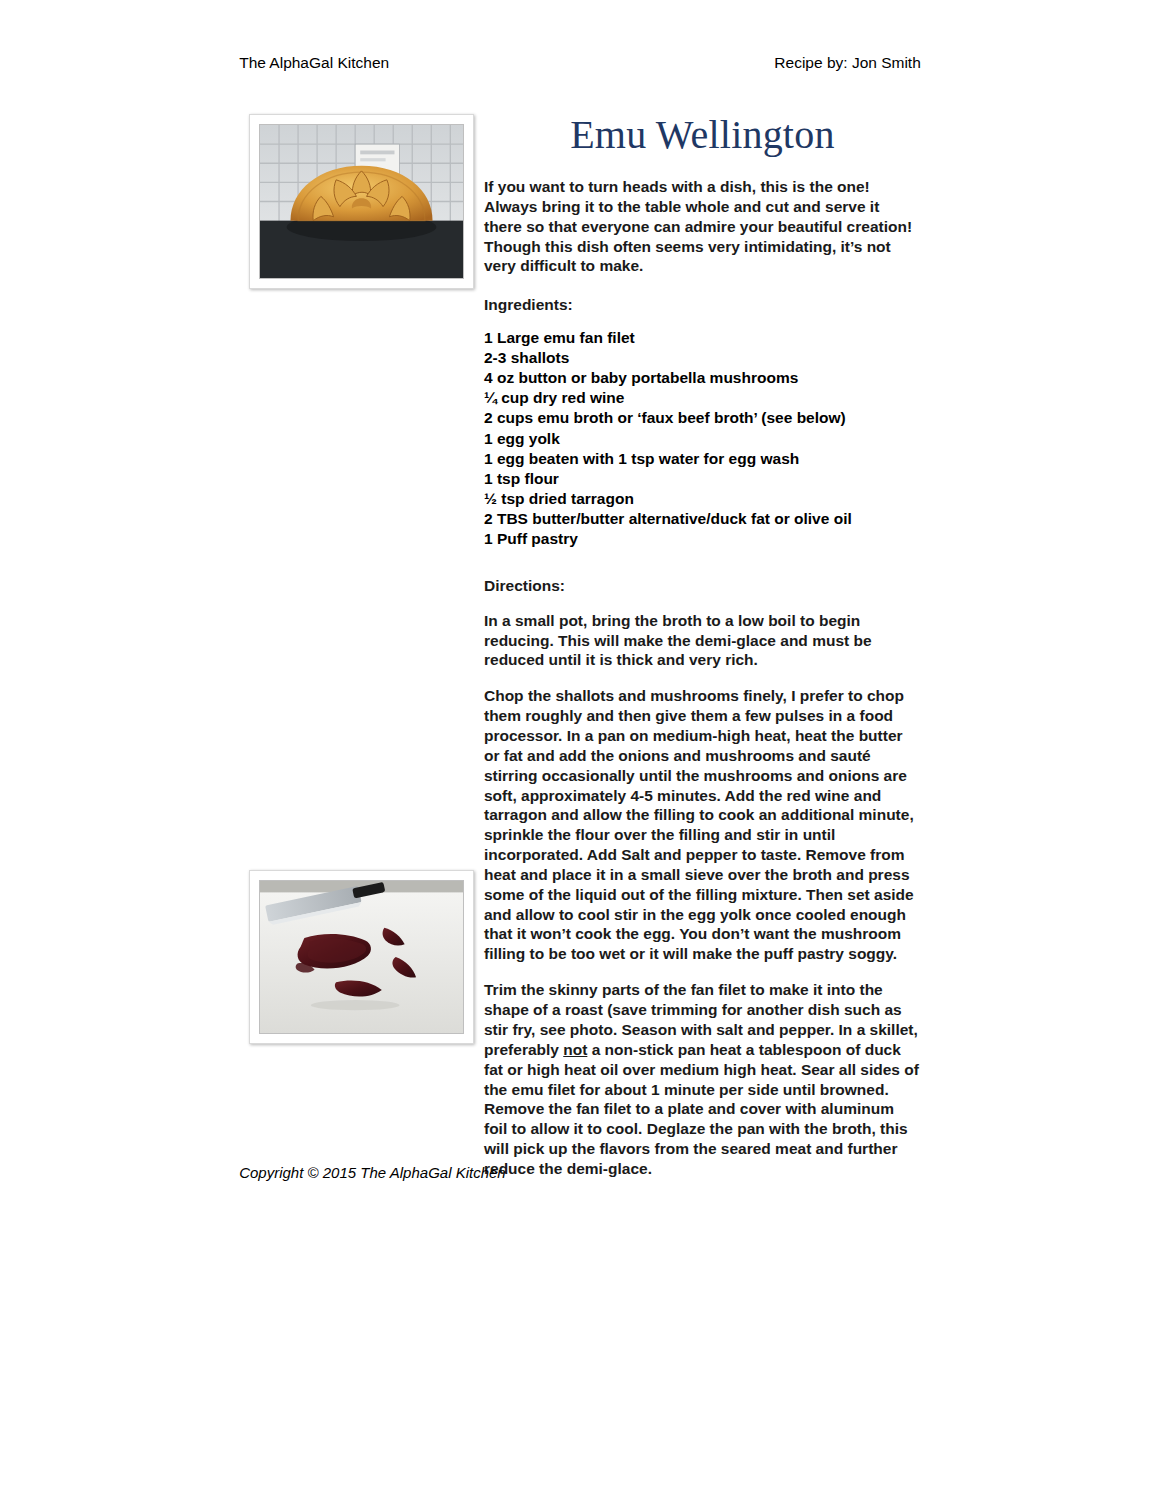The AlphaGal Kitchen
Recipe by: Jon Smith
Emu Wellington
If you want to turn heads with a dish, this is the one! Always bring it to the table whole and cut and serve it there so that everyone can admire your beautiful creation! Though this dish often seems very intimidating, it’s not very difficult to make.
Ingredients:
1 Large emu fan filet
2-3 shallots
4 oz button or baby portabella mushrooms
¼ cup dry red wine
2 cups emu broth or ‘faux beef broth’ (see below)
1 egg yolk
1 egg beaten with 1 tsp water for egg wash
1 tsp flour
½ tsp dried tarragon
2 TBS butter/butter alternative/duck fat or olive oil
1 Puff pastry
Directions:
In a small pot, bring the broth to a low boil to begin reducing. This will make the demi-glace and must be reduced until it is thick and very rich.
Chop the shallots and mushrooms finely, I prefer to chop them roughly and then give them a few pulses in a food processor. In a pan on medium-high heat, heat the butter or fat and add the onions and mushrooms and sauté stirring occasionally until the mushrooms and onions are soft, approximately 4-5 minutes. Add the red wine and tarragon and allow the filling to cook an additional minute, sprinkle the flour over the filling and stir in until incorporated. Add Salt and pepper to taste. Remove from heat and place it in a small sieve over the broth and press some of the liquid out of the filling mixture. Then set aside and allow to cool stir in the egg yolk once cooled enough that it won’t cook the egg. You don’t want the mushroom filling to be too wet or it will make the puff pastry soggy.
Trim the skinny parts of the fan filet to make it into the shape of a roast (save trimming for another dish such as stir fry, see photo. Season with salt and pepper. In a skillet, preferably not a non-stick pan heat a tablespoon of duck fat or high heat oil over medium high heat. Sear all sides of the emu filet for about 1 minute per side until browned. Remove the fan filet to a plate and cover with aluminum foil to allow it to cool. Deglaze the pan with the broth, this will pick up the flavors from the seared meat and further reduce the demi-glace.
Copyright © 2015 The AlphaGal Kitchen